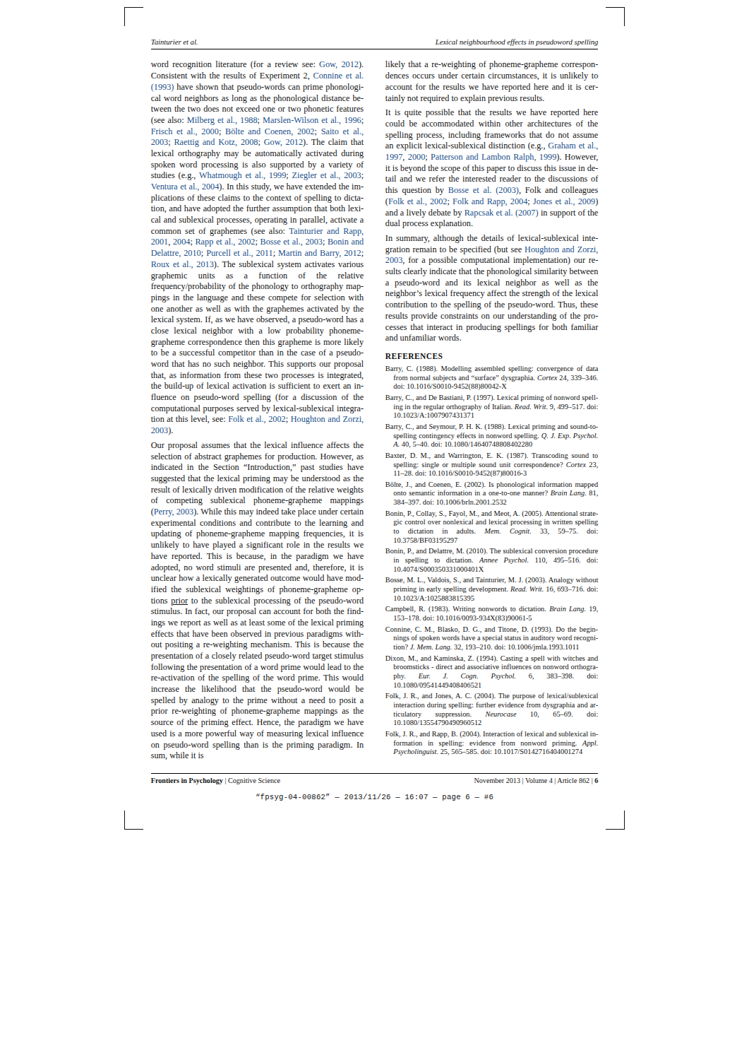Tainturier et al.
Lexical neighbourhood effects in pseudoword spelling
word recognition literature (for a review see: Gow, 2012). Consistent with the results of Experiment 2, Connine et al. (1993) have shown that pseudo-words can prime phonological word neighbors as long as the phonological distance between the two does not exceed one or two phonetic features (see also: Milberg et al., 1988; Marslen-Wilson et al., 1996; Frisch et al., 2000; Bölte and Coenen, 2002; Saito et al., 2003; Raettig and Kotz, 2008; Gow, 2012). The claim that lexical orthography may be automatically activated during spoken word processing is also supported by a variety of studies (e.g., Whatmough et al., 1999; Ziegler et al., 2003; Ventura et al., 2004). In this study, we have extended the implications of these claims to the context of spelling to dictation, and have adopted the further assumption that both lexical and sublexical processes, operating in parallel, activate a common set of graphemes (see also: Tainturier and Rapp, 2001, 2004; Rapp et al., 2002; Bosse et al., 2003; Bonin and Delattre, 2010; Purcell et al., 2011; Martin and Barry, 2012; Roux et al., 2013). The sublexical system activates various graphemic units as a function of the relative frequency/probability of the phonology to orthography mappings in the language and these compete for selection with one another as well as with the graphemes activated by the lexical system. If, as we have observed, a pseudo-word has a close lexical neighbor with a low probability phoneme-grapheme correspondence then this grapheme is more likely to be a successful competitor than in the case of a pseudo-word that has no such neighbor. This supports our proposal that, as information from these two processes is integrated, the build-up of lexical activation is sufficient to exert an influence on pseudo-word spelling (for a discussion of the computational purposes served by lexical-sublexical integration at this level, see: Folk et al., 2002; Houghton and Zorzi, 2003).
Our proposal assumes that the lexical influence affects the selection of abstract graphemes for production. However, as indicated in the Section “Introduction,” past studies have suggested that the lexical priming may be understood as the result of lexically driven modification of the relative weights of competing sublexical phoneme-grapheme mappings (Perry, 2003). While this may indeed take place under certain experimental conditions and contribute to the learning and updating of phoneme-grapheme mapping frequencies, it is unlikely to have played a significant role in the results we have reported. This is because, in the paradigm we have adopted, no word stimuli are presented and, therefore, it is unclear how a lexically generated outcome would have modified the sublexical weightings of phoneme-grapheme options prior to the sublexical processing of the pseudo-word stimulus. In fact, our proposal can account for both the findings we report as well as at least some of the lexical priming effects that have been observed in previous paradigms without positing a re-weighting mechanism. This is because the presentation of a closely related pseudo-word target stimulus following the presentation of a word prime would lead to the re-activation of the spelling of the word prime. This would increase the likelihood that the pseudo-word would be spelled by analogy to the prime without a need to posit a prior re-weighting of phoneme-grapheme mappings as the source of the priming effect. Hence, the paradigm we have used is a more powerful way of measuring lexical influence on pseudo-word spelling than is the priming paradigm. In sum, while it is
likely that a re-weighting of phoneme-grapheme correspondences occurs under certain circumstances, it is unlikely to account for the results we have reported here and it is certainly not required to explain previous results.
It is quite possible that the results we have reported here could be accommodated within other architectures of the spelling process, including frameworks that do not assume an explicit lexical-sublexical distinction (e.g., Graham et al., 1997, 2000; Patterson and Lambon Ralph, 1999). However, it is beyond the scope of this paper to discuss this issue in detail and we refer the interested reader to the discussions of this question by Bosse et al. (2003), Folk and colleagues (Folk et al., 2002; Folk and Rapp, 2004; Jones et al., 2009) and a lively debate by Rapcsak et al. (2007) in support of the dual process explanation.
In summary, although the details of lexical-sublexical integration remain to be specified (but see Houghton and Zorzi, 2003, for a possible computational implementation) our results clearly indicate that the phonological similarity between a pseudo-word and its lexical neighbor as well as the neighbor’s lexical frequency affect the strength of the lexical contribution to the spelling of the pseudo-word. Thus, these results provide constraints on our understanding of the processes that interact in producing spellings for both familiar and unfamiliar words.
References
Barry, C. (1988). Modelling assembled spelling: convergence of data from normal subjects and “surface” dysgraphia. Cortex 24, 339–346. doi: 10.1016/S0010-9452(88)80042-X
Barry, C., and De Bastiani, P. (1997). Lexical priming of nonword spelling in the regular orthography of Italian. Read. Writ. 9, 499–517. doi: 10.1023/A:1007907431371
Barry, C., and Seymour, P. H. K. (1988). Lexical priming and sound-to-spelling contingency effects in nonword spelling. Q. J. Exp. Psychol. A. 40, 5–40. doi: 10.1080/14640748808402280
Baxter, D. M., and Warrington, E. K. (1987). Transcoding sound to spelling: single or multiple sound unit correspondence? Cortex 23, 11–28. doi: 10.1016/S0010-9452(87)80016-3
Bölte, J., and Coenen, E. (2002). Is phonological information mapped onto semantic information in a one-to-one manner? Brain Lang. 81, 384–397. doi: 10.1006/brln.2001.2532
Bonin, P., Collay, S., Fayol, M., and Meot, A. (2005). Attentional strategic control over nonlexical and lexical processing in written spelling to dictation in adults. Mem. Cognit. 33, 59–75. doi: 10.3758/BF03195297
Bonin, P., and Delattre, M. (2010). The sublexical conversion procedure in spelling to dictation. Annee Psychol. 110, 495–516. doi: 10.4074/S000350331000401X
Bosse, M. L., Valdois, S., and Tainturier, M. J. (2003). Analogy without priming in early spelling development. Read. Writ. 16, 693–716. doi: 10.1023/A:1025883815395
Campbell, R. (1983). Writing nonwords to dictation. Brain Lang. 19, 153–178. doi: 10.1016/0093-934X(83)90061-5
Connine, C. M., Blasko, D. G., and Titone, D. (1993). Do the beginnings of spoken words have a special status in auditory word recognition? J. Mem. Lang. 32, 193–210. doi: 10.1006/jmla.1993.1011
Dixon, M., and Kaminska, Z. (1994). Casting a spell with witches and broomsticks - direct and associative influences on nonword orthography. Eur. J. Cogn. Psychol. 6, 383–398. doi: 10.1080/09541449408406521
Folk, J. R., and Jones, A. C. (2004). The purpose of lexical/sublexical interaction during spelling: further evidence from dysgraphia and articulatory suppression. Neurocase 10, 65–69. doi: 10.1080/13554790490960512
Folk, J. R., and Rapp, B. (2004). Interaction of lexical and sublexical information in spelling: evidence from nonword priming. Appl. Psycholinguist. 25, 565–585. doi: 10.1017/S0142716404001274
Frontiers in Psychology | Cognitive Science
November 2013 | Volume 4 | Article 862 | 6
“fpsyg-04-00862” — 2013/11/26 — 16:07 — page 6 — #6